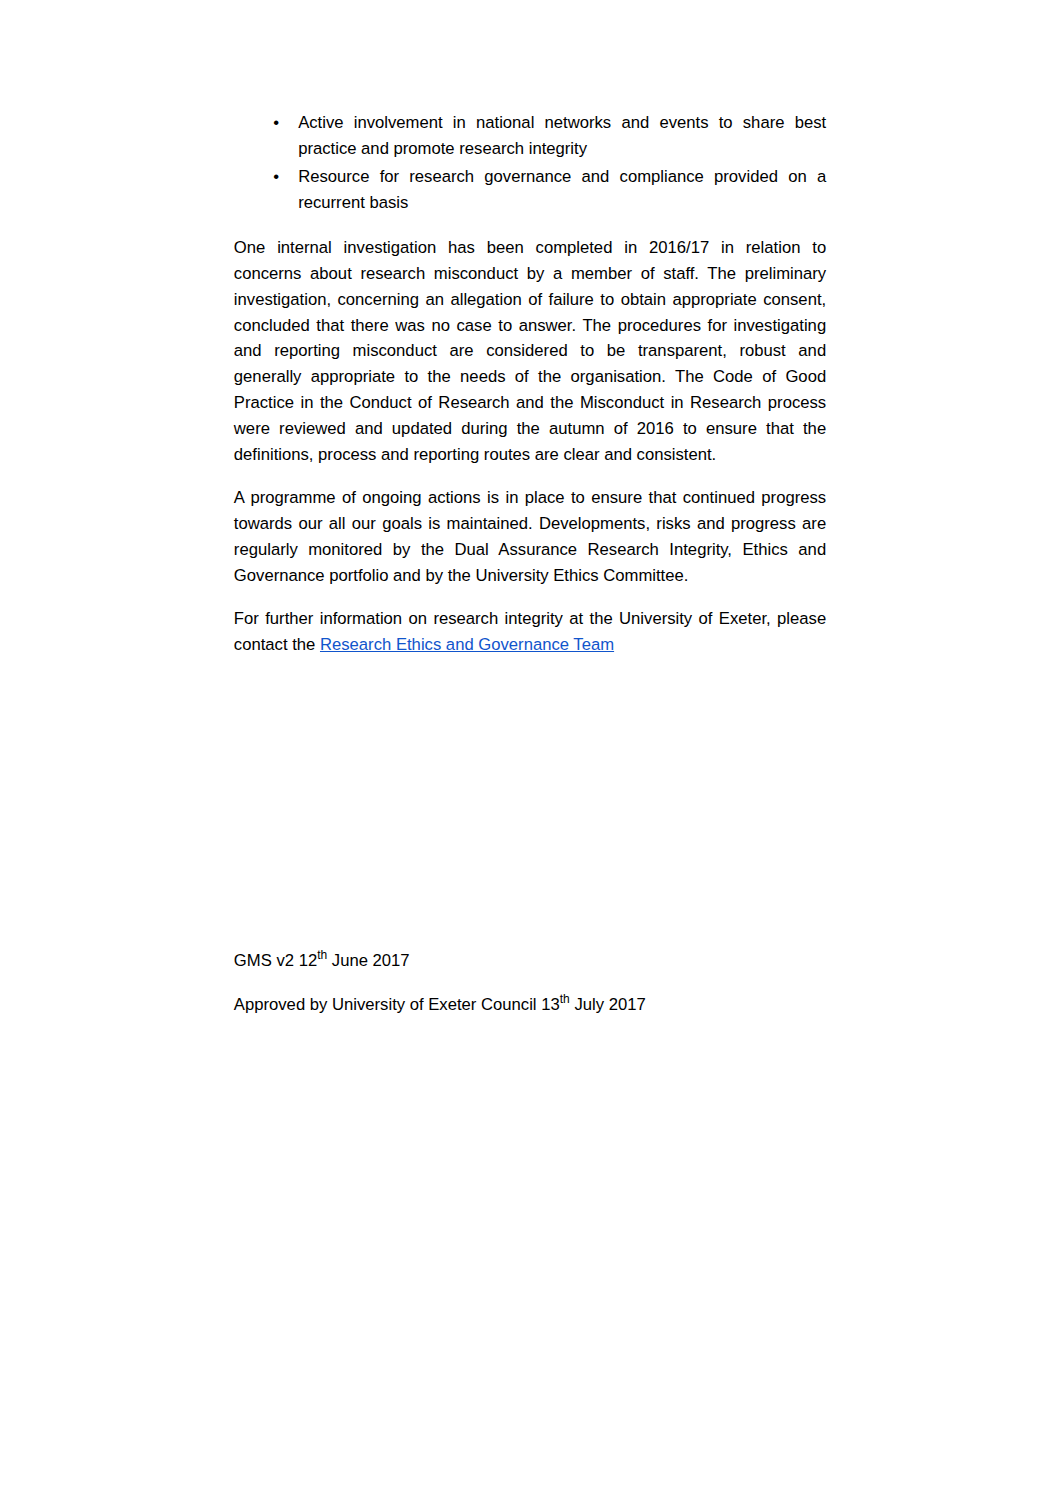Active involvement in national networks and events to share best practice and promote research integrity
Resource for research governance and compliance provided on a recurrent basis
One internal investigation has been completed in 2016/17 in relation to concerns about research misconduct by a member of staff. The preliminary investigation, concerning an allegation of failure to obtain appropriate consent, concluded that there was no case to answer. The procedures for investigating and reporting misconduct are considered to be transparent, robust and generally appropriate to the needs of the organisation. The Code of Good Practice in the Conduct of Research and the Misconduct in Research process were reviewed and updated during the autumn of 2016 to ensure that the definitions, process and reporting routes are clear and consistent.
A programme of ongoing actions is in place to ensure that continued progress towards our all our goals is maintained. Developments, risks and progress are regularly monitored by the Dual Assurance Research Integrity, Ethics and Governance portfolio and by the University Ethics Committee.
For further information on research integrity at the University of Exeter, please contact the Research Ethics and Governance Team
GMS v2 12th June 2017
Approved by University of Exeter Council 13th July 2017